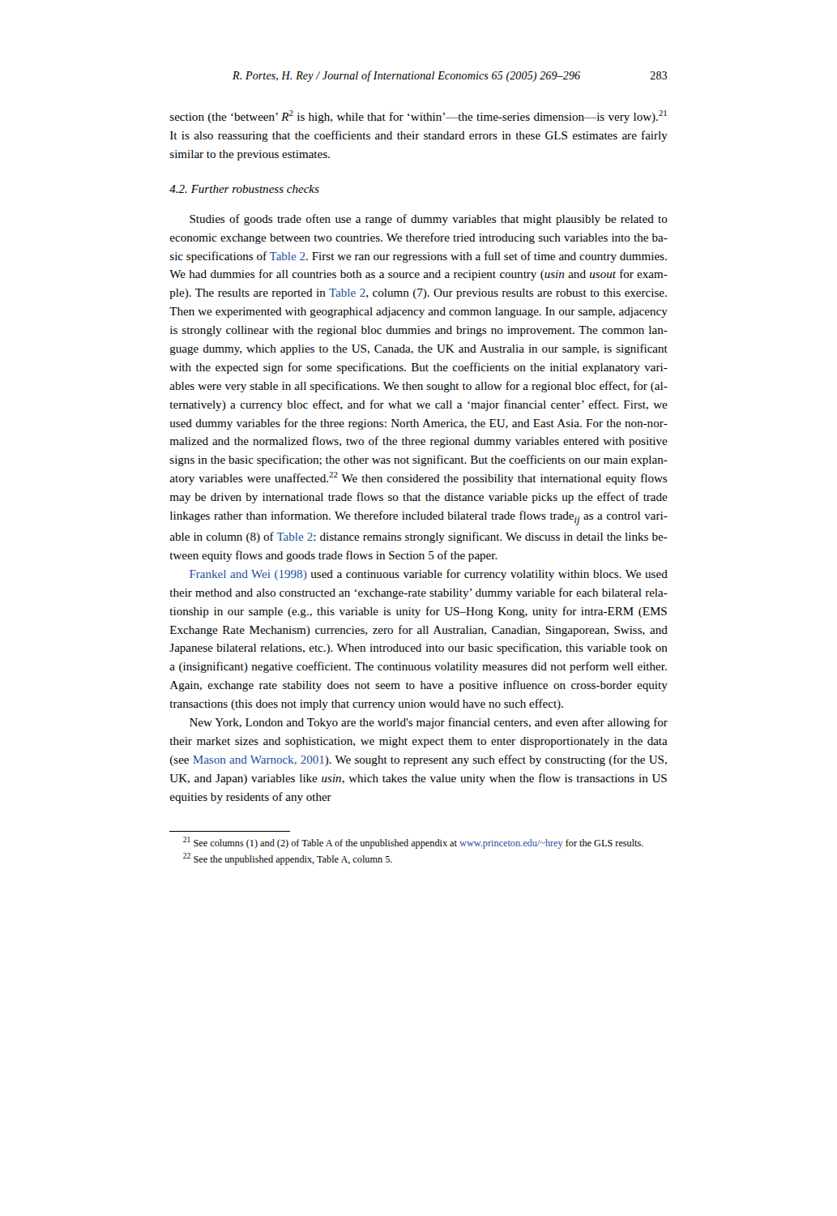R. Portes, H. Rey / Journal of International Economics 65 (2005) 269–296 283
section (the ‘between’ R2 is high, while that for ‘within’—the time-series dimension—is very low).21 It is also reassuring that the coefficients and their standard errors in these GLS estimates are fairly similar to the previous estimates.
4.2. Further robustness checks
Studies of goods trade often use a range of dummy variables that might plausibly be related to economic exchange between two countries. We therefore tried introducing such variables into the basic specifications of Table 2. First we ran our regressions with a full set of time and country dummies. We had dummies for all countries both as a source and a recipient country (usin and usout for example). The results are reported in Table 2, column (7). Our previous results are robust to this exercise. Then we experimented with geographical adjacency and common language. In our sample, adjacency is strongly collinear with the regional bloc dummies and brings no improvement. The common language dummy, which applies to the US, Canada, the UK and Australia in our sample, is significant with the expected sign for some specifications. But the coefficients on the initial explanatory variables were very stable in all specifications. We then sought to allow for a regional bloc effect, for (alternatively) a currency bloc effect, and for what we call a ‘major financial center’ effect. First, we used dummy variables for the three regions: North America, the EU, and East Asia. For the non-normalized and the normalized flows, two of the three regional dummy variables entered with positive signs in the basic specification; the other was not significant. But the coefficients on our main explanatory variables were unaffected.22 We then considered the possibility that international equity flows may be driven by international trade flows so that the distance variable picks up the effect of trade linkages rather than information. We therefore included bilateral trade flows tradeij as a control variable in column (8) of Table 2: distance remains strongly significant. We discuss in detail the links between equity flows and goods trade flows in Section 5 of the paper.
Frankel and Wei (1998) used a continuous variable for currency volatility within blocs. We used their method and also constructed an ‘exchange-rate stability’ dummy variable for each bilateral relationship in our sample (e.g., this variable is unity for US–Hong Kong, unity for intra-ERM (EMS Exchange Rate Mechanism) currencies, zero for all Australian, Canadian, Singaporean, Swiss, and Japanese bilateral relations, etc.). When introduced into our basic specification, this variable took on a (insignificant) negative coefficient. The continuous volatility measures did not perform well either. Again, exchange rate stability does not seem to have a positive influence on cross-border equity transactions (this does not imply that currency union would have no such effect).
New York, London and Tokyo are the world's major financial centers, and even after allowing for their market sizes and sophistication, we might expect them to enter disproportionately in the data (see Mason and Warnock, 2001). We sought to represent any such effect by constructing (for the US, UK, and Japan) variables like usin, which takes the value unity when the flow is transactions in US equities by residents of any other
21 See columns (1) and (2) of Table A of the unpublished appendix at www.princeton.edu/~hrey for the GLS results.
22 See the unpublished appendix, Table A, column 5.